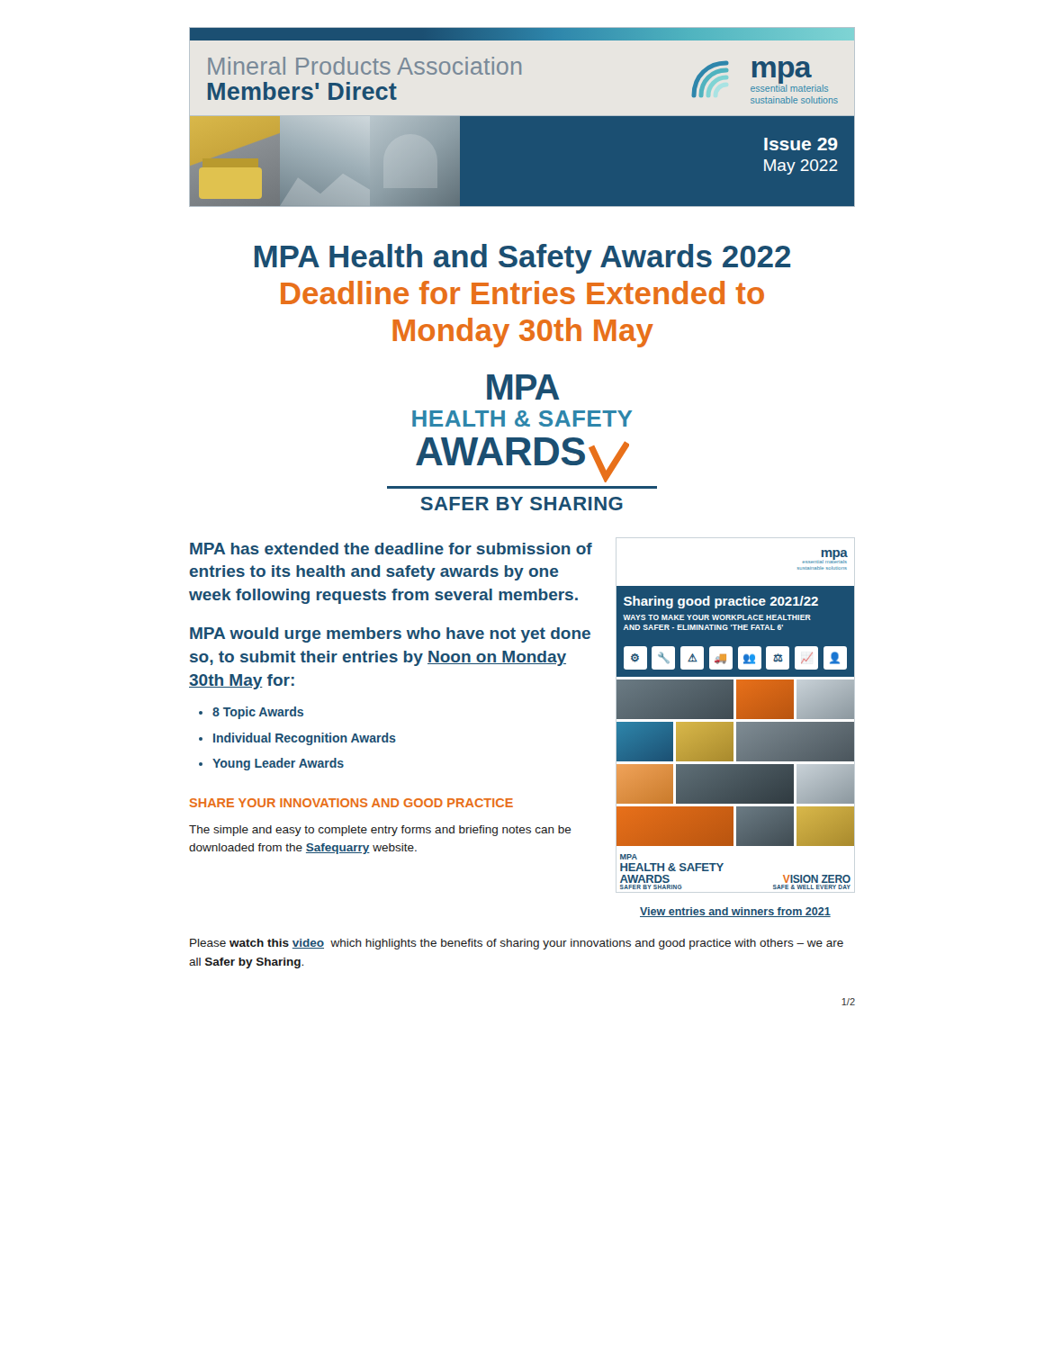Mineral Products Association
Members' Direct
mpa
essential materials
sustainable solutions
Issue 29
May 2022
MPA Health and Safety Awards 2022 Deadline for Entries Extended to
Monday 30th May
MPA
HEALTH & SAFETY
AWARDS
SAFER BY SHARING
MPA has extended the deadline for submission of entries to its health and safety awards by one week following requests from several members.
MPA would urge members who have not yet done so, to submit their entries by Noon on Monday 30th May for:
8 Topic Awards
Individual Recognition Awards
Young Leader Awards
Share your innovations and good practice
The simple and easy to complete entry forms and briefing notes can be downloaded from the Safequarry website.
mpa
essential materials
sustainable solutions
Sharing good practice 2021/22
WAYS TO MAKE YOUR WORKPLACE HEALTHIER
AND SAFER - ELIMINATING 'THE FATAL 6'
⚙
🔧
⚠
🚚
👥
⚖
📈
👤
MPA
HEALTH & SAFETY
AWARDS
SAFER BY SHARING
VISION ZERO
SAFE & WELL EVERY DAY
View entries and winners from 2021
Please watch this video which highlights the benefits of sharing your innovations and good practice with others – we are all Safer by Sharing.
1/2